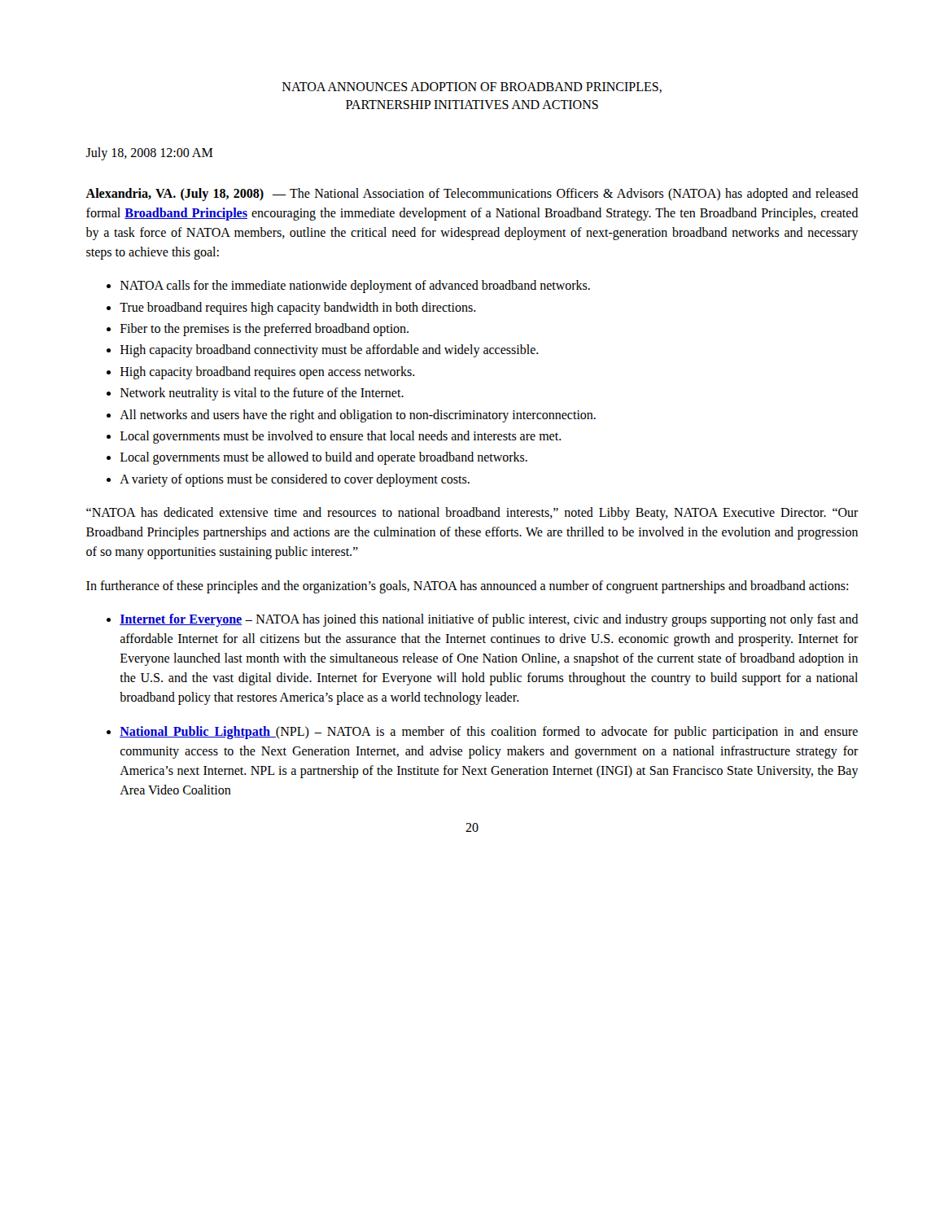NATOA Announces Adoption of Broadband Principles,
Partnership Initiatives and Actions
July 18, 2008 12:00 AM
Alexandria, VA. (July 18, 2008) — The National Association of Telecommunications Officers & Advisors (NATOA) has adopted and released formal Broadband Principles encouraging the immediate development of a National Broadband Strategy. The ten Broadband Principles, created by a task force of NATOA members, outline the critical need for widespread deployment of next-generation broadband networks and necessary steps to achieve this goal:
NATOA calls for the immediate nationwide deployment of advanced broadband networks.
True broadband requires high capacity bandwidth in both directions.
Fiber to the premises is the preferred broadband option.
High capacity broadband connectivity must be affordable and widely accessible.
High capacity broadband requires open access networks.
Network neutrality is vital to the future of the Internet.
All networks and users have the right and obligation to non-discriminatory interconnection.
Local governments must be involved to ensure that local needs and interests are met.
Local governments must be allowed to build and operate broadband networks.
A variety of options must be considered to cover deployment costs.
“NATOA has dedicated extensive time and resources to national broadband interests,” noted Libby Beaty, NATOA Executive Director. “Our Broadband Principles partnerships and actions are the culmination of these efforts. We are thrilled to be involved in the evolution and progression of so many opportunities sustaining public interest.”
In furtherance of these principles and the organization’s goals, NATOA has announced a number of congruent partnerships and broadband actions:
Internet for Everyone – NATOA has joined this national initiative of public interest, civic and industry groups supporting not only fast and affordable Internet for all citizens but the assurance that the Internet continues to drive U.S. economic growth and prosperity. Internet for Everyone launched last month with the simultaneous release of One Nation Online, a snapshot of the current state of broadband adoption in the U.S. and the vast digital divide. Internet for Everyone will hold public forums throughout the country to build support for a national broadband policy that restores America’s place as a world technology leader.
National Public Lightpath (NPL) – NATOA is a member of this coalition formed to advocate for public participation in and ensure community access to the Next Generation Internet, and advise policy makers and government on a national infrastructure strategy for America’s next Internet. NPL is a partnership of the Institute for Next Generation Internet (INGI) at San Francisco State University, the Bay Area Video Coalition
20